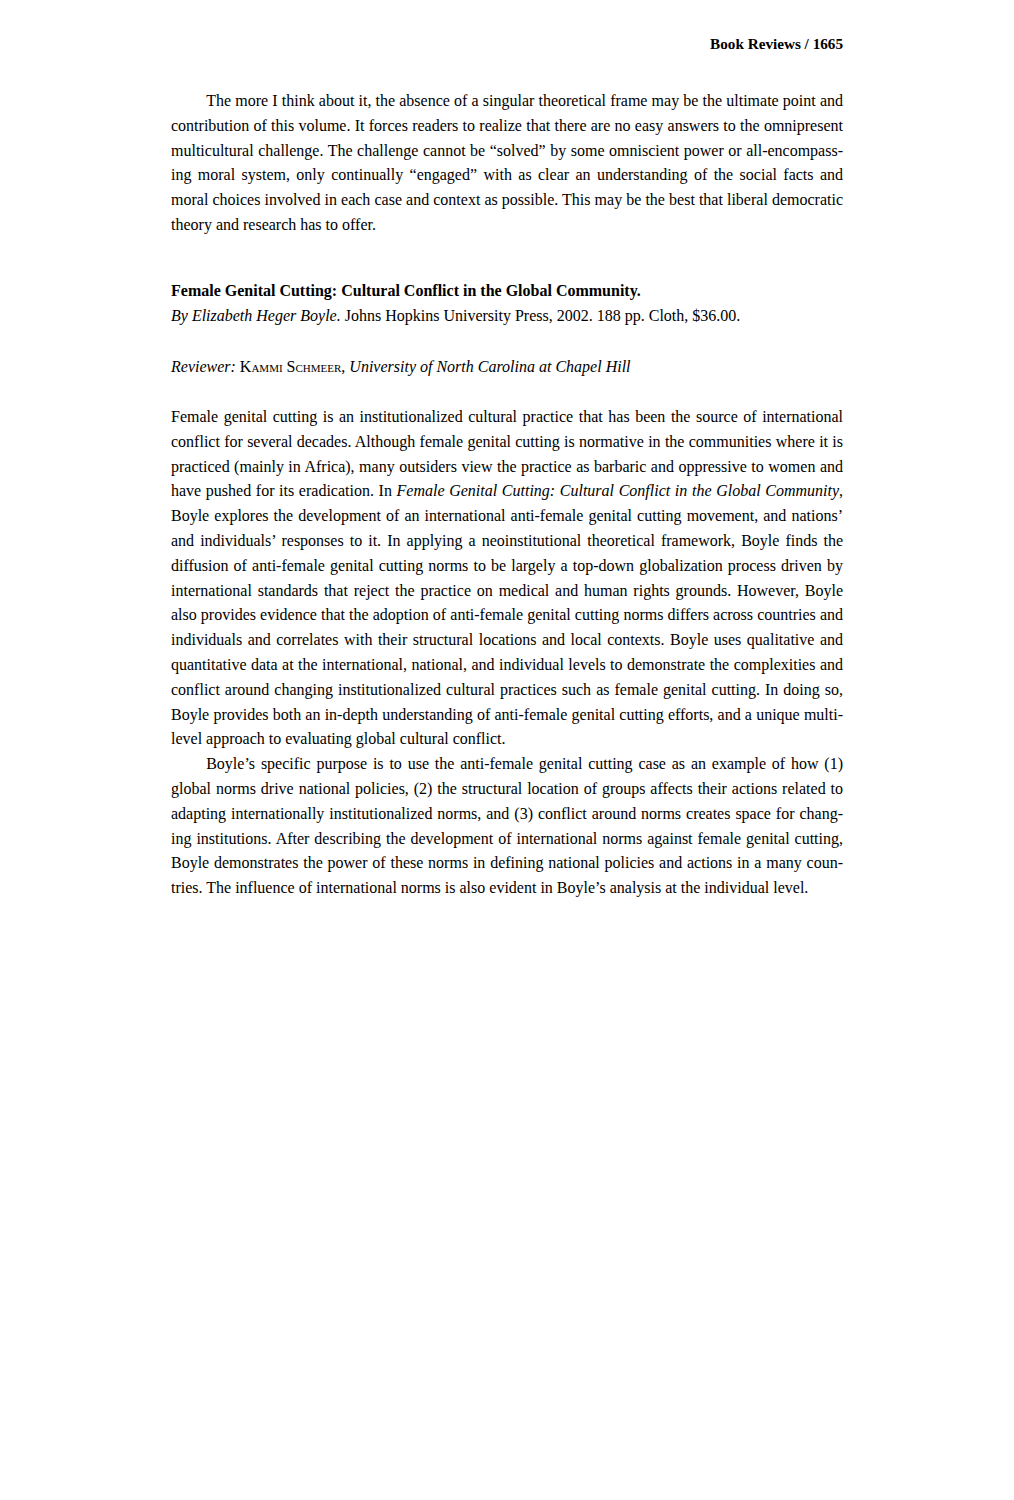Book Reviews / 1665
The more I think about it, the absence of a singular theoretical frame may be the ultimate point and contribution of this volume. It forces readers to realize that there are no easy answers to the omnipresent multicultural challenge. The challenge cannot be “solved” by some omniscient power or all-encompassing moral system, only continually “engaged” with as clear an understanding of the social facts and moral choices involved in each case and context as possible. This may be the best that liberal democratic theory and research has to offer.
Female Genital Cutting: Cultural Conflict in the Global Community.
By Elizabeth Heger Boyle. Johns Hopkins University Press, 2002. 188 pp. Cloth, $36.00.
Reviewer: Kammi Schmeer, University of North Carolina at Chapel Hill
Female genital cutting is an institutionalized cultural practice that has been the source of international conflict for several decades. Although female genital cutting is normative in the communities where it is practiced (mainly in Africa), many outsiders view the practice as barbaric and oppressive to women and have pushed for its eradication. In Female Genital Cutting: Cultural Conflict in the Global Community, Boyle explores the development of an international anti-female genital cutting movement, and nations’ and individuals’ responses to it. In applying a neoinstitutional theoretical framework, Boyle finds the diffusion of anti-female genital cutting norms to be largely a top-down globalization process driven by international standards that reject the practice on medical and human rights grounds. However, Boyle also provides evidence that the adoption of anti-female genital cutting norms differs across countries and individuals and correlates with their structural locations and local contexts. Boyle uses qualitative and quantitative data at the international, national, and individual levels to demonstrate the complexities and conflict around changing institutionalized cultural practices such as female genital cutting. In doing so, Boyle provides both an in-depth understanding of anti-female genital cutting efforts, and a unique multilevel approach to evaluating global cultural conflict.
Boyle’s specific purpose is to use the anti-female genital cutting case as an example of how (1) global norms drive national policies, (2) the structural location of groups affects their actions related to adapting internationally institutionalized norms, and (3) conflict around norms creates space for changing institutions. After describing the development of international norms against female genital cutting, Boyle demonstrates the power of these norms in defining national policies and actions in a many countries. The influence of international norms is also evident in Boyle’s analysis at the individual level.